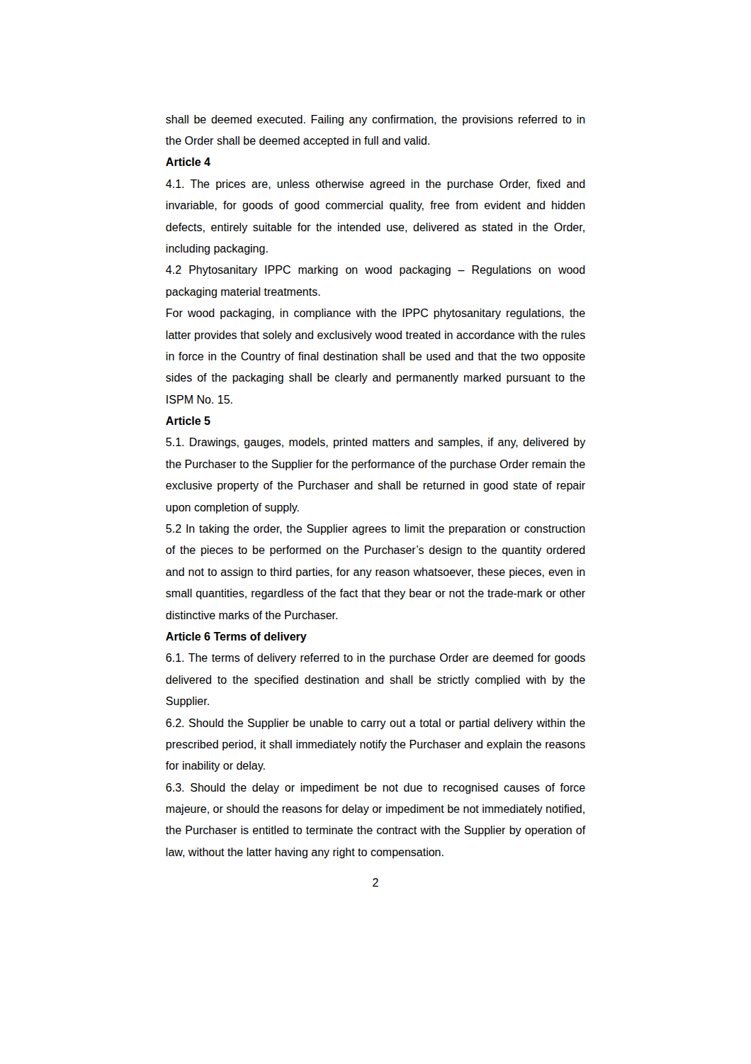shall be deemed executed. Failing any confirmation, the provisions referred to in the Order shall be deemed accepted in full and valid.
Article 4
4.1. The prices are, unless otherwise agreed in the purchase Order, fixed and invariable, for goods of good commercial quality, free from evident and hidden defects, entirely suitable for the intended use, delivered as stated in the Order, including packaging.
4.2 Phytosanitary IPPC marking on wood packaging – Regulations on wood packaging material treatments.
For wood packaging, in compliance with the IPPC phytosanitary regulations, the latter provides that solely and exclusively wood treated in accordance with the rules in force in the Country of final destination shall be used and that the two opposite sides of the packaging shall be clearly and permanently marked pursuant to the ISPM No. 15.
Article 5
5.1. Drawings, gauges, models, printed matters and samples, if any, delivered by the Purchaser to the Supplier for the performance of the purchase Order remain the exclusive property of the Purchaser and shall be returned in good state of repair upon completion of supply.
5.2 In taking the order, the Supplier agrees to limit the preparation or construction of the pieces to be performed on the Purchaser’s design to the quantity ordered and not to assign to third parties, for any reason whatsoever, these pieces, even in small quantities, regardless of the fact that they bear or not the trade-mark or other distinctive marks of the Purchaser.
Article 6 Terms of delivery
6.1. The terms of delivery referred to in the purchase Order are deemed for goods delivered to the specified destination and shall be strictly complied with by the Supplier.
6.2. Should the Supplier be unable to carry out a total or partial delivery within the prescribed period, it shall immediately notify the Purchaser and explain the reasons for inability or delay.
6.3. Should the delay or impediment be not due to recognised causes of force majeure, or should the reasons for delay or impediment be not immediately notified, the Purchaser is entitled to terminate the contract with the Supplier by operation of law, without the latter having any right to compensation.
2